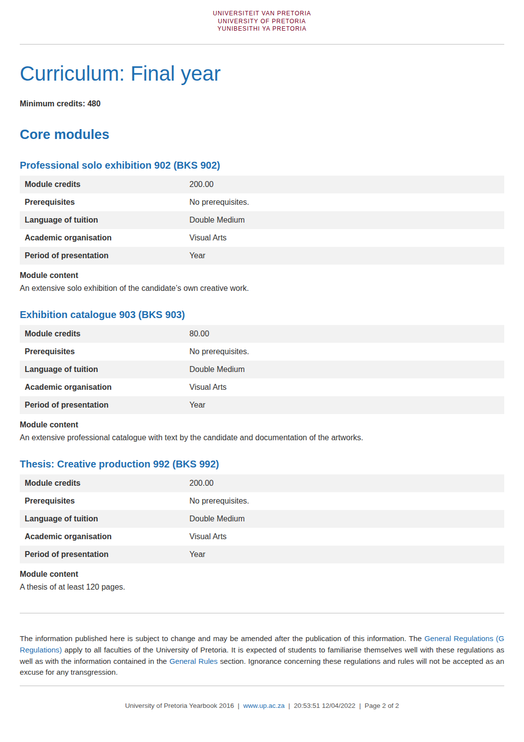UNIVERSITEIT VAN PRETORIA
UNIVERSITY OF PRETORIA
YUNIBESITHI YA PRETORIA
Curriculum: Final year
Minimum credits: 480
Core modules
Professional solo exhibition 902 (BKS 902)
| Module credits | 200.00 |
| Prerequisites | No prerequisites. |
| Language of tuition | Double Medium |
| Academic organisation | Visual Arts |
| Period of presentation | Year |
Module content
An extensive solo exhibition of the candidate’s own creative work.
Exhibition catalogue 903 (BKS 903)
| Module credits | 80.00 |
| Prerequisites | No prerequisites. |
| Language of tuition | Double Medium |
| Academic organisation | Visual Arts |
| Period of presentation | Year |
Module content
An extensive professional catalogue with text by the candidate and documentation of the artworks.
Thesis: Creative production 992 (BKS 992)
| Module credits | 200.00 |
| Prerequisites | No prerequisites. |
| Language of tuition | Double Medium |
| Academic organisation | Visual Arts |
| Period of presentation | Year |
Module content
A thesis of at least 120 pages.
The information published here is subject to change and may be amended after the publication of this information. The General Regulations (G Regulations) apply to all faculties of the University of Pretoria. It is expected of students to familiarise themselves well with these regulations as well as with the information contained in the General Rules section. Ignorance concerning these regulations and rules will not be accepted as an excuse for any transgression.
University of Pretoria Yearbook 2016 | www.up.ac.za | 20:53:51 12/04/2022 | Page 2 of 2